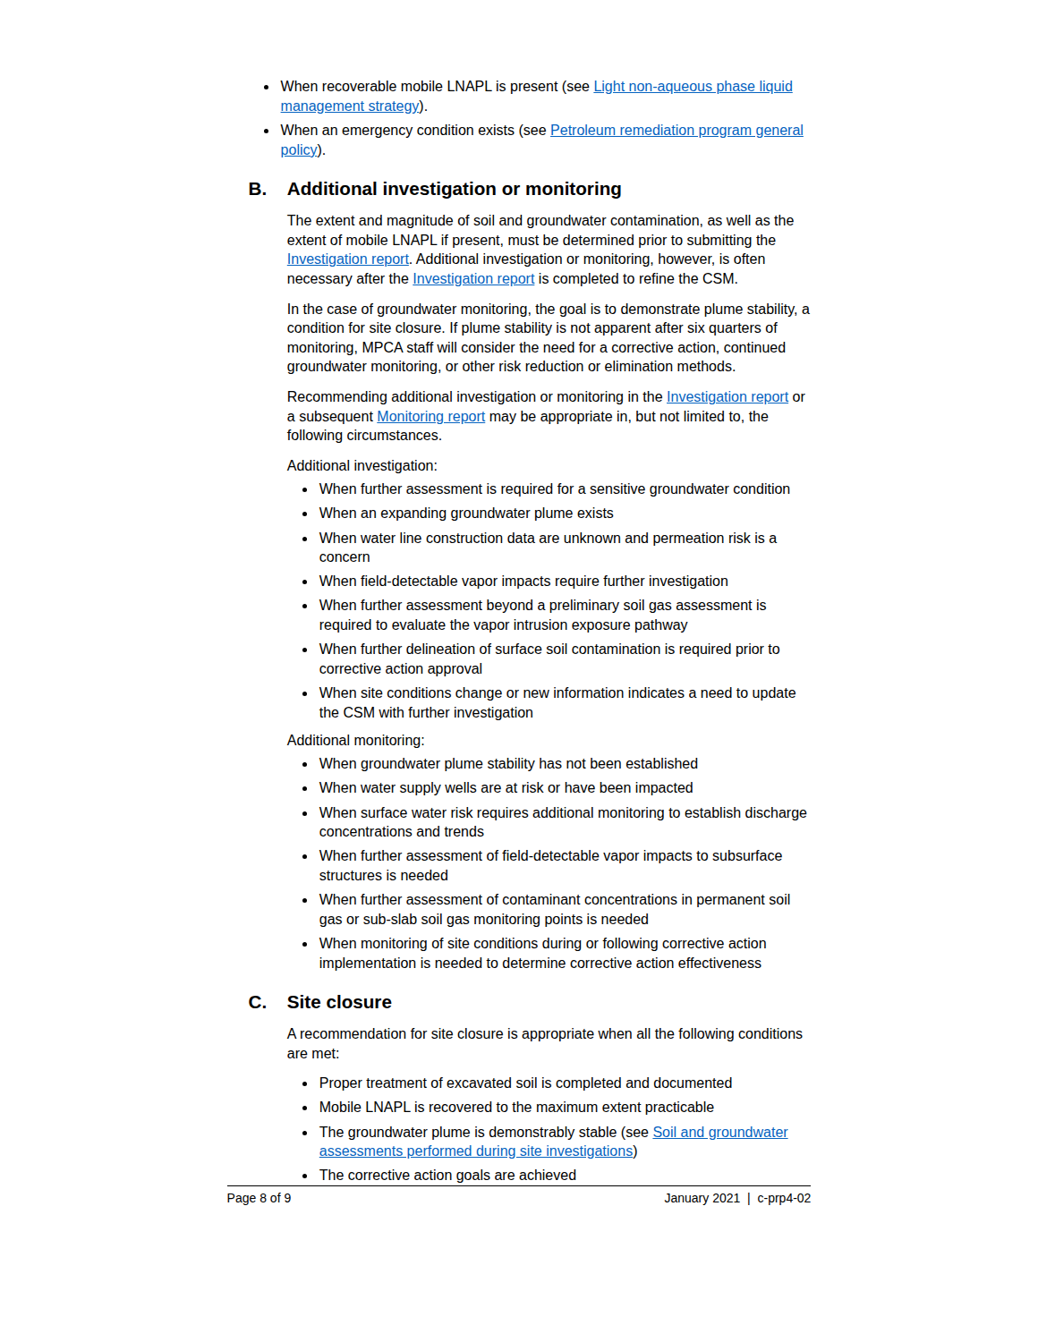When recoverable mobile LNAPL is present (see Light non-aqueous phase liquid management strategy).
When an emergency condition exists (see Petroleum remediation program general policy).
B. Additional investigation or monitoring
The extent and magnitude of soil and groundwater contamination, as well as the extent of mobile LNAPL if present, must be determined prior to submitting the Investigation report. Additional investigation or monitoring, however, is often necessary after the Investigation report is completed to refine the CSM.
In the case of groundwater monitoring, the goal is to demonstrate plume stability, a condition for site closure. If plume stability is not apparent after six quarters of monitoring, MPCA staff will consider the need for a corrective action, continued groundwater monitoring, or other risk reduction or elimination methods.
Recommending additional investigation or monitoring in the Investigation report or a subsequent Monitoring report may be appropriate in, but not limited to, the following circumstances.
Additional investigation:
When further assessment is required for a sensitive groundwater condition
When an expanding groundwater plume exists
When water line construction data are unknown and permeation risk is a concern
When field-detectable vapor impacts require further investigation
When further assessment beyond a preliminary soil gas assessment is required to evaluate the vapor intrusion exposure pathway
When further delineation of surface soil contamination is required prior to corrective action approval
When site conditions change or new information indicates a need to update the CSM with further investigation
Additional monitoring:
When groundwater plume stability has not been established
When water supply wells are at risk or have been impacted
When surface water risk requires additional monitoring to establish discharge concentrations and trends
When further assessment of field-detectable vapor impacts to subsurface structures is needed
When further assessment of contaminant concentrations in permanent soil gas or sub-slab soil gas monitoring points is needed
When monitoring of site conditions during or following corrective action implementation is needed to determine corrective action effectiveness
C. Site closure
A recommendation for site closure is appropriate when all the following conditions are met:
Proper treatment of excavated soil is completed and documented
Mobile LNAPL is recovered to the maximum extent practicable
The groundwater plume is demonstrably stable (see Soil and groundwater assessments performed during site investigations)
The corrective action goals are achieved
Page 8 of 9
January 2021 | c-prp4-02